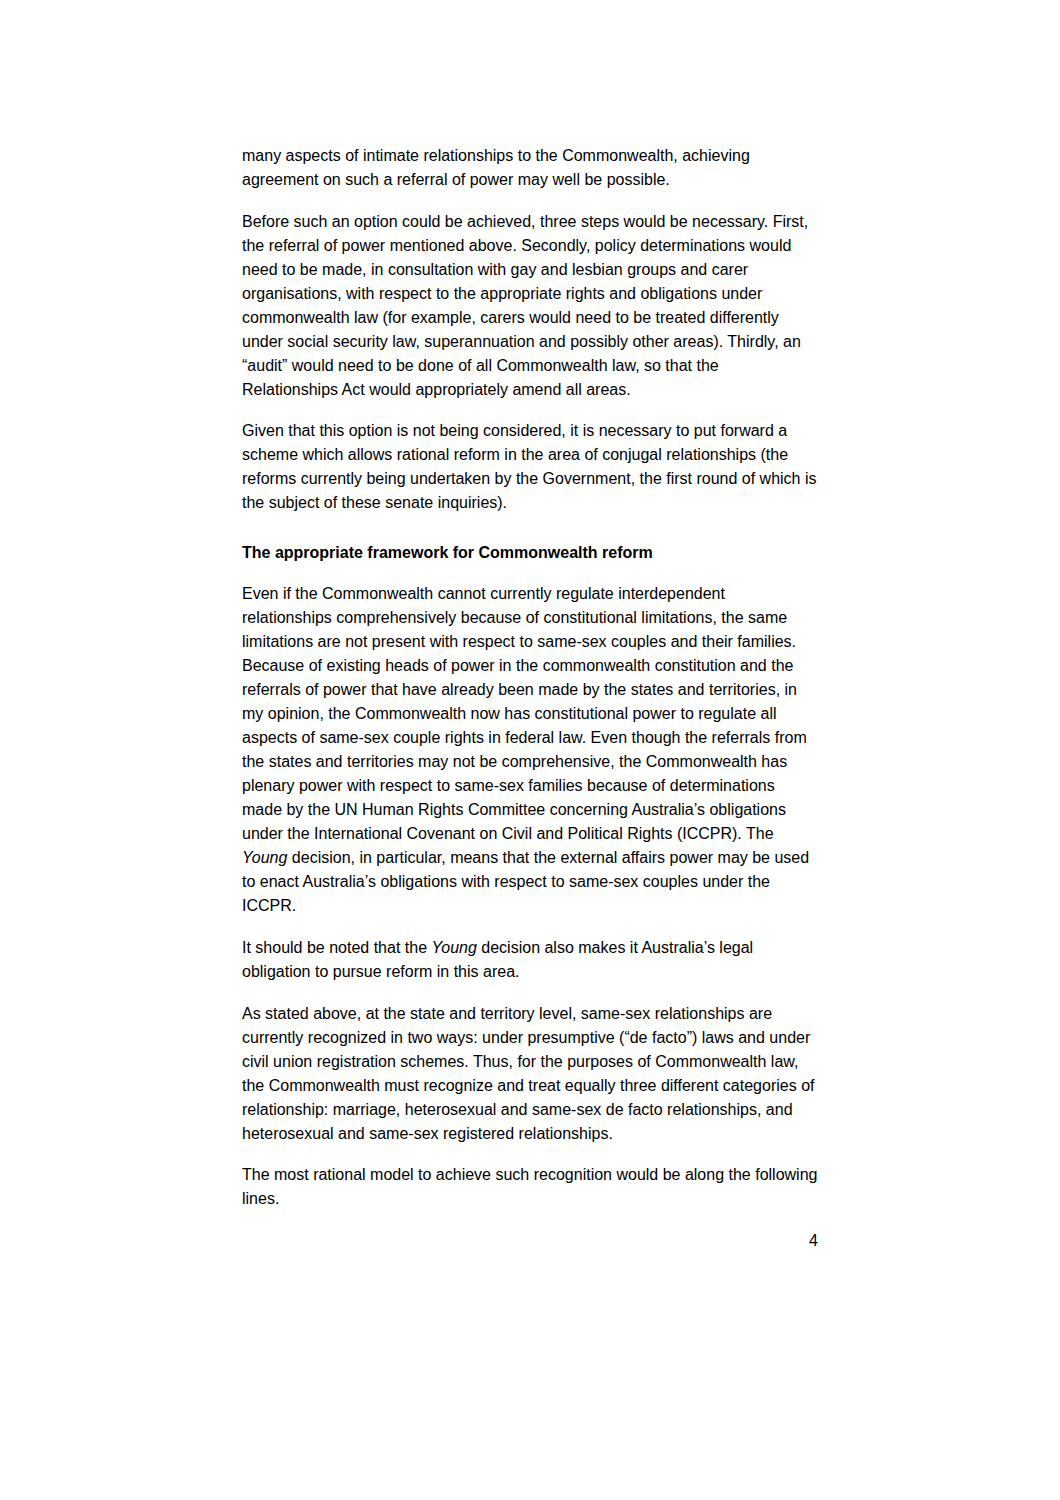many aspects of intimate relationships to the Commonwealth, achieving agreement on such a referral of power may well be possible.
Before such an option could be achieved, three steps would be necessary. First, the referral of power mentioned above. Secondly, policy determinations would need to be made, in consultation with gay and lesbian groups and carer organisations, with respect to the appropriate rights and obligations under commonwealth law (for example, carers would need to be treated differently under social security law, superannuation and possibly other areas). Thirdly, an “audit” would need to be done of all Commonwealth law, so that the Relationships Act would appropriately amend all areas.
Given that this option is not being considered, it is necessary to put forward a scheme which allows rational reform in the area of conjugal relationships (the reforms currently being undertaken by the Government, the first round of which is the subject of these senate inquiries).
The appropriate framework for Commonwealth reform
Even if the Commonwealth cannot currently regulate interdependent relationships comprehensively because of constitutional limitations, the same limitations are not present with respect to same-sex couples and their families. Because of existing heads of power in the commonwealth constitution and the referrals of power that have already been made by the states and territories, in my opinion, the Commonwealth now has constitutional power to regulate all aspects of same-sex couple rights in federal law. Even though the referrals from the states and territories may not be comprehensive, the Commonwealth has plenary power with respect to same-sex families because of determinations made by the UN Human Rights Committee concerning Australia’s obligations under the International Covenant on Civil and Political Rights (ICCPR). The Young decision, in particular, means that the external affairs power may be used to enact Australia’s obligations with respect to same-sex couples under the ICCPR.
It should be noted that the Young decision also makes it Australia’s legal obligation to pursue reform in this area.
As stated above, at the state and territory level, same-sex relationships are currently recognized in two ways: under presumptive (“de facto”) laws and under civil union registration schemes. Thus, for the purposes of Commonwealth law, the Commonwealth must recognize and treat equally three different categories of relationship: marriage, heterosexual and same-sex de facto relationships, and heterosexual and same-sex registered relationships.
The most rational model to achieve such recognition would be along the following lines.
4